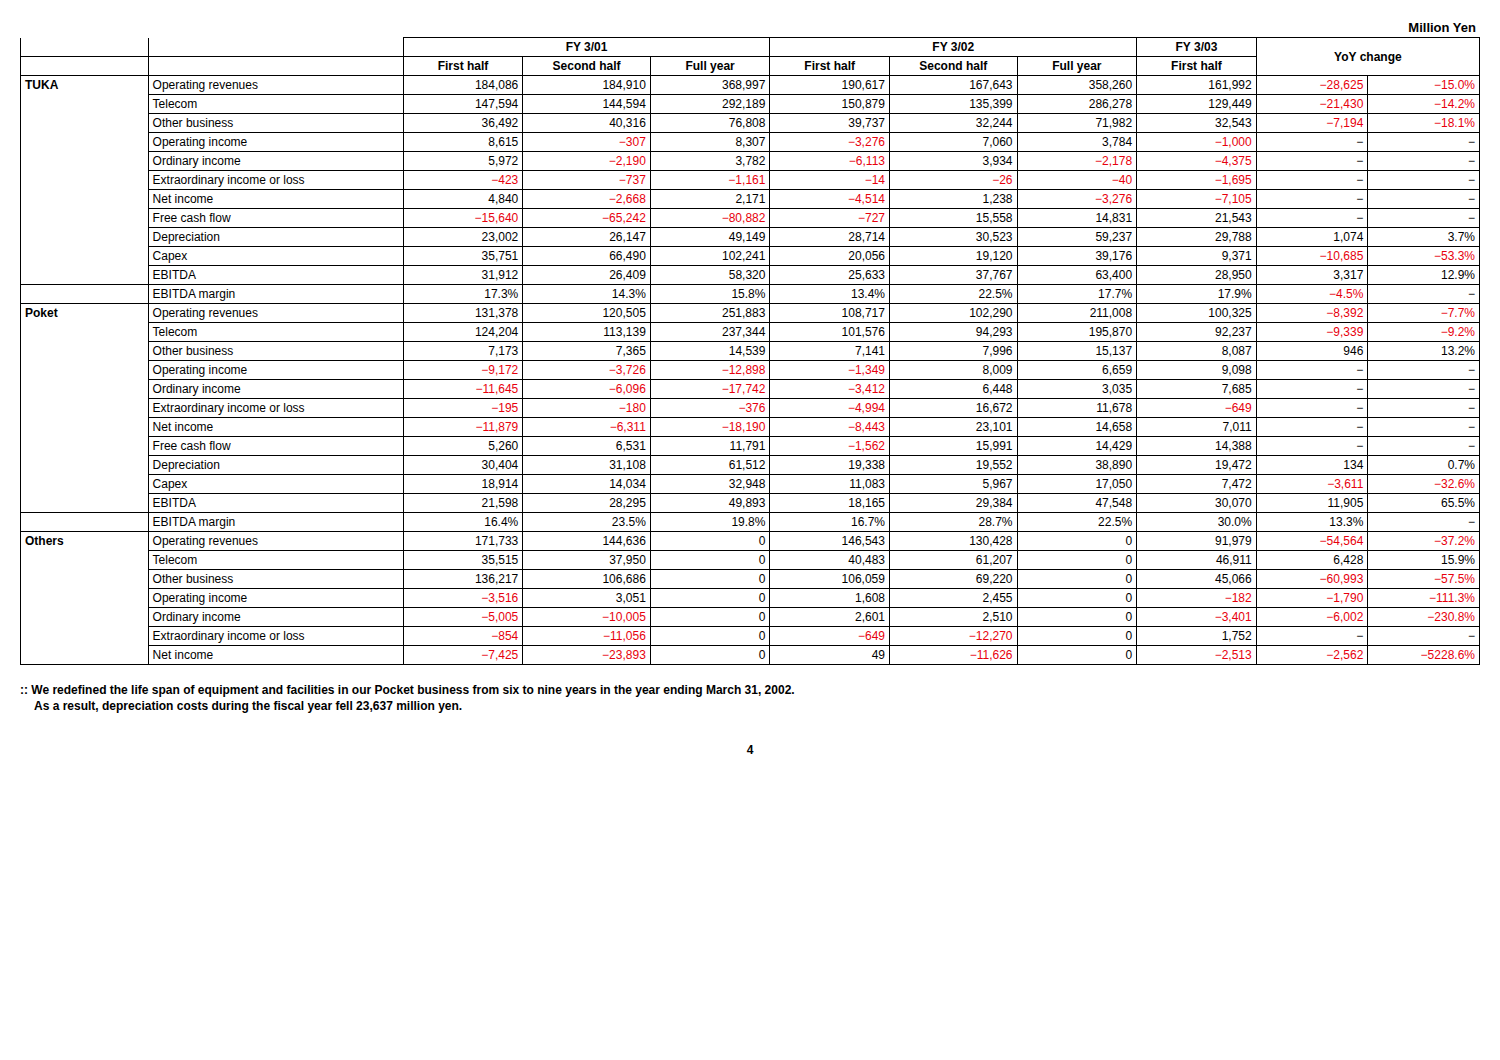Million Yen
| | | FY 3/01 | FY 3/02 | FY 3/03 | YoY change |
| --- | --- | --- | --- | --- | --- |
| | | First half | Second half | Full year | First half | Second half | Full year | First half |
| TUKA | Operating revenues | 184,086 | 184,910 | 368,997 | 190,617 | 167,643 | 358,260 | 161,992 | −28,625 | −15.0% |
| Telecom | 147,594 | 144,594 | 292,189 | 150,879 | 135,399 | 286,278 | 129,449 | −21,430 | −14.2% |
| Other business | 36,492 | 40,316 | 76,808 | 39,737 | 32,244 | 71,982 | 32,543 | −7,194 | −18.1% |
| Operating income | 8,615 | −307 | 8,307 | −3,276 | 7,060 | 3,784 | −1,000 | − | − |
| Ordinary income | 5,972 | −2,190 | 3,782 | −6,113 | 3,934 | −2,178 | −4,375 | − | − |
| Extraordinary income or loss | −423 | −737 | −1,161 | −14 | −26 | −40 | −1,695 | − | − |
| Net income | 4,840 | −2,668 | 2,171 | −4,514 | 1,238 | −3,276 | −7,105 | − | − |
| Free cash flow | −15,640 | −65,242 | −80,882 | −727 | 15,558 | 14,831 | 21,543 | − | − |
| Depreciation | 23,002 | 26,147 | 49,149 | 28,714 | 30,523 | 59,237 | 29,788 | 1,074 | 3.7% |
| Capex | 35,751 | 66,490 | 102,241 | 20,056 | 19,120 | 39,176 | 9,371 | −10,685 | −53.3% |
| EBITDA | 31,912 | 26,409 | 58,320 | 25,633 | 37,767 | 63,400 | 28,950 | 3,317 | 12.9% |
| | EBITDA margin | 17.3% | 14.3% | 15.8% | 13.4% | 22.5% | 17.7% | 17.9% | −4.5% | − |
| Poket | Operating revenues | 131,378 | 120,505 | 251,883 | 108,717 | 102,290 | 211,008 | 100,325 | −8,392 | −7.7% |
| Telecom | 124,204 | 113,139 | 237,344 | 101,576 | 94,293 | 195,870 | 92,237 | −9,339 | −9.2% |
| Other business | 7,173 | 7,365 | 14,539 | 7,141 | 7,996 | 15,137 | 8,087 | 946 | 13.2% |
| Operating income | −9,172 | −3,726 | −12,898 | −1,349 | 8,009 | 6,659 | 9,098 | − | − |
| Ordinary income | −11,645 | −6,096 | −17,742 | −3,412 | 6,448 | 3,035 | 7,685 | − | − |
| Extraordinary income or loss | −195 | −180 | −376 | −4,994 | 16,672 | 11,678 | −649 | − | − |
| Net income | −11,879 | −6,311 | −18,190 | −8,443 | 23,101 | 14,658 | 7,011 | − | − |
| Free cash flow | 5,260 | 6,531 | 11,791 | −1,562 | 15,991 | 14,429 | 14,388 | − | − |
| Depreciation | 30,404 | 31,108 | 61,512 | 19,338 | 19,552 | 38,890 | 19,472 | 134 | 0.7% |
| Capex | 18,914 | 14,034 | 32,948 | 11,083 | 5,967 | 17,050 | 7,472 | −3,611 | −32.6% |
| EBITDA | 21,598 | 28,295 | 49,893 | 18,165 | 29,384 | 47,548 | 30,070 | 11,905 | 65.5% |
| | EBITDA margin | 16.4% | 23.5% | 19.8% | 16.7% | 28.7% | 22.5% | 30.0% | 13.3% | − |
| Others | Operating revenues | 171,733 | 144,636 | 0 | 146,543 | 130,428 | 0 | 91,979 | −54,564 | −37.2% |
| Telecom | 35,515 | 37,950 | 0 | 40,483 | 61,207 | 0 | 46,911 | 6,428 | 15.9% |
| Other business | 136,217 | 106,686 | 0 | 106,059 | 69,220 | 0 | 45,066 | −60,993 | −57.5% |
| Operating income | −3,516 | 3,051 | 0 | 1,608 | 2,455 | 0 | −182 | −1,790 | −111.3% |
| Ordinary income | −5,005 | −10,005 | 0 | 2,601 | 2,510 | 0 | −3,401 | −6,002 | −230.8% |
| Extraordinary income or loss | −854 | −11,056 | 0 | −649 | −12,270 | 0 | 1,752 | − | − |
| Net income | −7,425 | −23,893 | 0 | 49 | −11,626 | 0 | −2,513 | −2,562 | −5228.6% |
:: We redefined the life span of equipment and facilities in our Pocket business from six to nine years in the year ending March 31, 2002.
As a result, depreciation costs during the fiscal year fell 23,637 million yen.
4